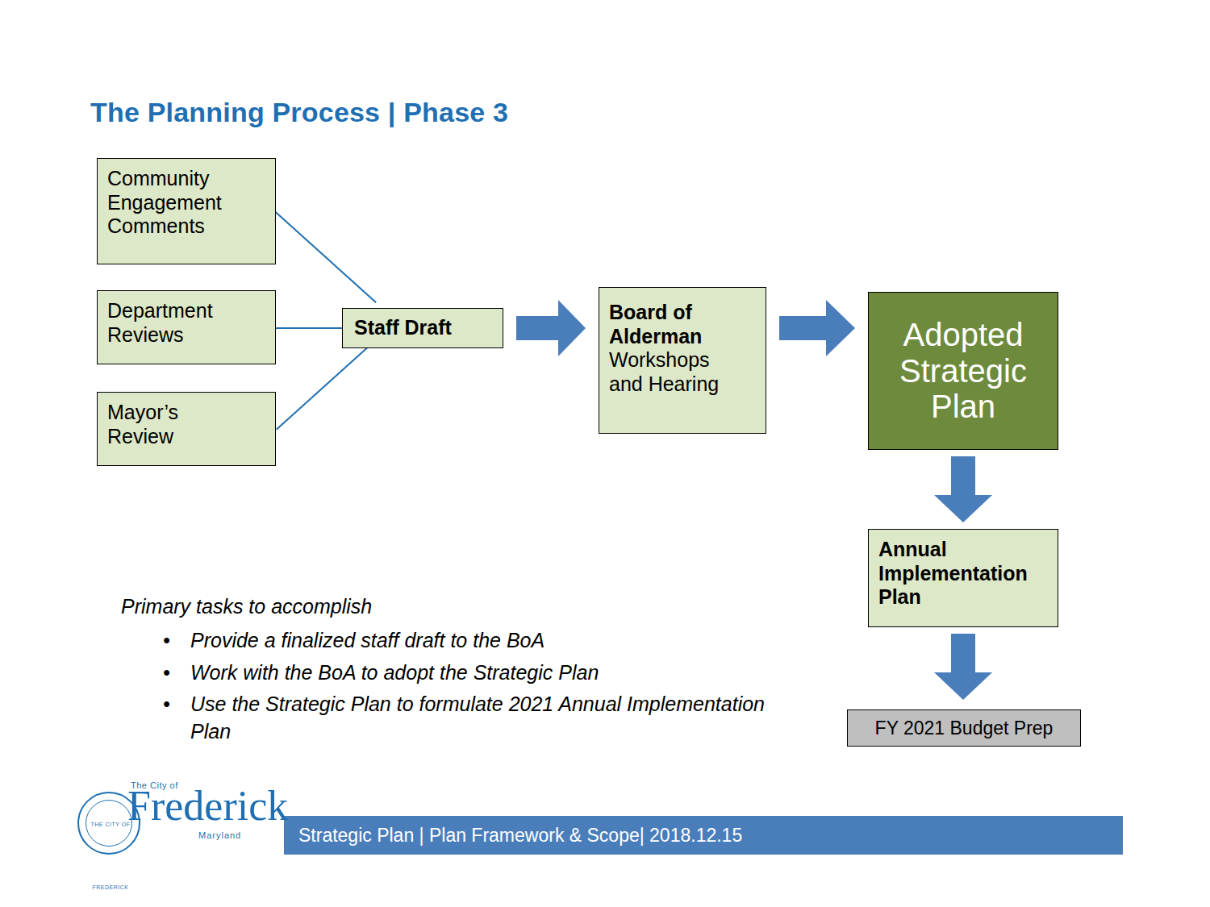The Planning Process | Phase 3
Community
Engagement
Comments
Department
Reviews
Mayor’s
Review
Staff Draft
Board of
Alderman
Workshops
and Hearing
Adopted
Strategic
Plan
Annual
Implementation
Plan
FY 2021 Budget Prep
Primary tasks to accomplish
Provide a finalized staff draft to the BoA
Work with the BoA to adopt the Strategic Plan
Use the Strategic Plan to formulate 2021 Annual Implementation Plan
Strategic Plan | Plan Framework & Scope| 2018.12.15
THE CITY OF FREDERICK
The City of
Frederick
Maryland